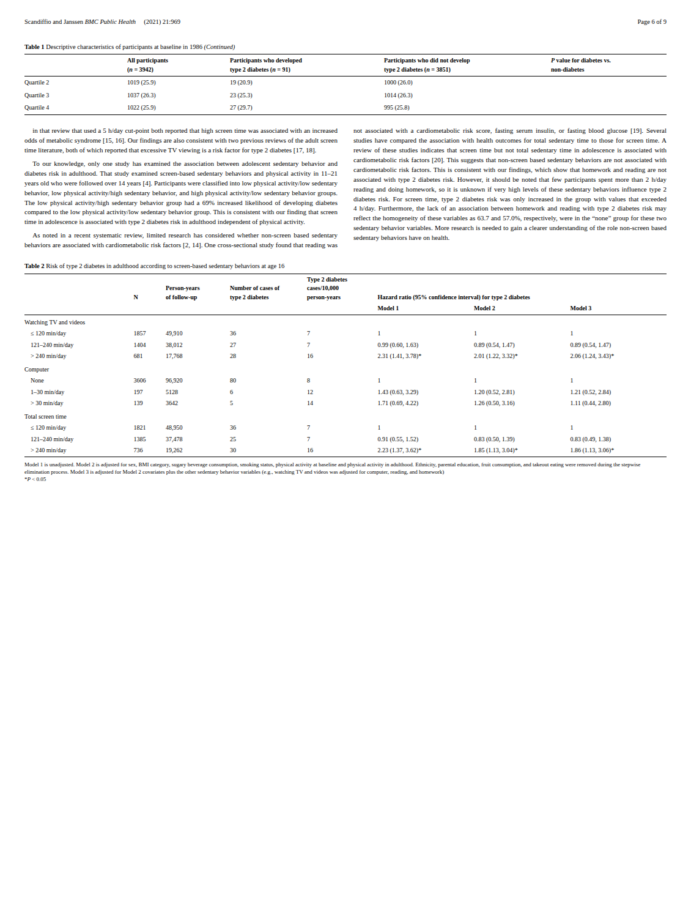Scandiffio and Janssen BMC Public Health (2021) 21:969
Page 6 of 9
Table 1 Descriptive characteristics of participants at baseline in 1986 (Continued)
| | All participants ( n = 3942) | Participants who developed type 2 diabetes ( n = 91) | Participants who did not develop type 2 diabetes ( n = 3851) | P value for diabetes vs. non-diabetes |
| --- | --- | --- | --- | --- |
| Quartile 2 | 1019 (25.9) | 19 (20.9) | 1000 (26.0) | |
| Quartile 3 | 1037 (26.3) | 23 (25.3) | 1014 (26.3) | |
| Quartile 4 | 1022 (25.9) | 27 (29.7) | 995 (25.8) | |
in that review that used a 5 h/day cut-point both reported that high screen time was associated with an increased odds of metabolic syndrome [15, 16]. Our findings are also consistent with two previous reviews of the adult screen time literature, both of which reported that excessive TV viewing is a risk factor for type 2 diabetes [17, 18].
To our knowledge, only one study has examined the association between adolescent sedentary behavior and diabetes risk in adulthood. That study examined screen-based sedentary behaviors and physical activity in 11–21 years old who were followed over 14 years [4]. Participants were classified into low physical activity/low sedentary behavior, low physical activity/high sedentary behavior, and high physical activity/low sedentary behavior groups. The low physical activity/high sedentary behavior group had a 69% increased likelihood of developing diabetes compared to the low physical activity/low sedentary behavior group. This is consistent with our finding that screen time in adolescence is associated with type 2 diabetes risk in adulthood independent of physical activity.
As noted in a recent systematic review, limited research has considered whether non-screen based sedentary behaviors are associated with cardiometabolic risk factors [2, 14]. One cross-sectional study found that reading was not associated with a cardiometabolic risk score, fasting serum insulin, or fasting blood glucose [19]. Several studies have compared the association with health outcomes for total sedentary time to those for screen time. A review of these studies indicates that screen time but not total sedentary time in adolescence is associated with cardiometabolic risk factors [20]. This suggests that non-screen based sedentary behaviors are not associated with cardiometabolic risk factors. This is consistent with our findings, which show that homework and reading are not associated with type 2 diabetes risk. However, it should be noted that few participants spent more than 2 h/day reading and doing homework, so it is unknown if very high levels of these sedentary behaviors influence type 2 diabetes risk. For screen time, type 2 diabetes risk was only increased in the group with values that exceeded 4 h/day. Furthermore, the lack of an association between homework and reading with type 2 diabetes risk may reflect the homogeneity of these variables as 63.7 and 57.0%, respectively, were in the “none” group for these two sedentary behavior variables. More research is needed to gain a clearer understanding of the role non-screen based sedentary behaviors have on health.
Table 2 Risk of type 2 diabetes in adulthood according to screen-based sedentary behaviors at age 16
| | N | Person-years of follow-up | Number of cases of type 2 diabetes | Type 2 diabetes cases/10,000 person-years | Hazard ratio (95% confidence interval) for type 2 diabetes |
| --- | --- | --- | --- | --- | --- |
| | | | | | Model 1 | Model 2 | Model 3 |
| Watching TV and videos |
| ≤ 120 min/day | 1857 | 49,910 | 36 | 7 | 1 | 1 | 1 |
| 121–240 min/day | 1404 | 38,012 | 27 | 7 | 0.99 (0.60, 1.63) | 0.89 (0.54, 1.47) | 0.89 (0.54, 1.47) |
| > 240 min/day | 681 | 17,768 | 28 | 16 | 2.31 (1.41, 3.78)* | 2.01 (1.22, 3.32)* | 2.06 (1.24, 3.43)* |
| Computer |
| None | 3606 | 96,920 | 80 | 8 | 1 | 1 | 1 |
| 1–30 min/day | 197 | 5128 | 6 | 12 | 1.43 (0.63, 3.29) | 1.20 (0.52, 2.81) | 1.21 (0.52, 2.84) |
| > 30 min/day | 139 | 3642 | 5 | 14 | 1.71 (0.69, 4.22) | 1.26 (0.50, 3.16) | 1.11 (0.44, 2.80) |
| Total screen time |
| ≤ 120 min/day | 1821 | 48,950 | 36 | 7 | 1 | 1 | 1 |
| 121–240 min/day | 1385 | 37,478 | 25 | 7 | 0.91 (0.55, 1.52) | 0.83 (0.50, 1.39) | 0.83 (0.49, 1.38) |
| > 240 min/day | 736 | 19,262 | 30 | 16 | 2.23 (1.37, 3.62)* | 1.85 (1.13, 3.04)* | 1.86 (1.13, 3.06)* |
Model 1 is unadjusted. Model 2 is adjusted for sex, BMI category, sugary beverage consumption, smoking status, physical activity at baseline and physical activity in adulthood. Ethnicity, parental education, fruit consumption, and takeout eating were removed during the stepwise elimination process. Model 3 is adjusted for Model 2 covariates plus the other sedentary behavior variables (e.g., watching TV and videos was adjusted for computer, reading, and homework) *P < 0.05